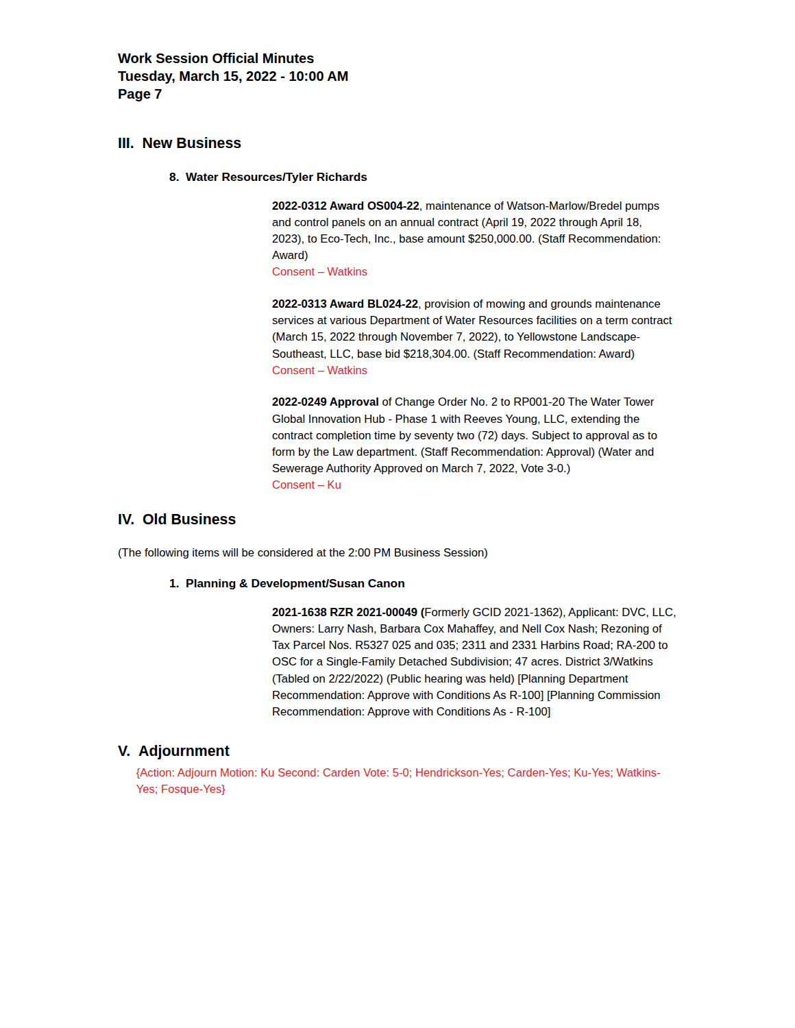Work Session Official Minutes
Tuesday, March 15, 2022 - 10:00 AM
Page 7
III. New Business
8. Water Resources/Tyler Richards
2022-0312 Award OS004-22, maintenance of Watson-Marlow/Bredel pumps and control panels on an annual contract (April 19, 2022 through April 18, 2023), to Eco-Tech, Inc., base amount $250,000.00. (Staff Recommendation: Award)
Consent – Watkins
2022-0313 Award BL024-22, provision of mowing and grounds maintenance services at various Department of Water Resources facilities on a term contract (March 15, 2022 through November 7, 2022), to Yellowstone Landscape-Southeast, LLC, base bid $218,304.00. (Staff Recommendation: Award)
Consent – Watkins
2022-0249 Approval of Change Order No. 2 to RP001-20 The Water Tower Global Innovation Hub - Phase 1 with Reeves Young, LLC, extending the contract completion time by seventy two (72) days. Subject to approval as to form by the Law department. (Staff Recommendation: Approval) (Water and Sewerage Authority Approved on March 7, 2022, Vote 3-0.)
Consent – Ku
IV. Old Business
(The following items will be considered at the 2:00 PM Business Session)
1. Planning & Development/Susan Canon
2021-1638 RZR 2021-00049 (Formerly GCID 2021-1362), Applicant: DVC, LLC, Owners: Larry Nash, Barbara Cox Mahaffey, and Nell Cox Nash; Rezoning of Tax Parcel Nos. R5327 025 and 035; 2311 and 2331 Harbins Road; RA-200 to OSC for a Single-Family Detached Subdivision; 47 acres. District 3/Watkins (Tabled on 2/22/2022) (Public hearing was held) [Planning Department Recommendation: Approve with Conditions As R-100] [Planning Commission Recommendation: Approve with Conditions As - R-100]
V. Adjournment
{Action: Adjourn Motion: Ku Second: Carden Vote: 5-0; Hendrickson-Yes; Carden-Yes; Ku-Yes; Watkins-Yes; Fosque-Yes}